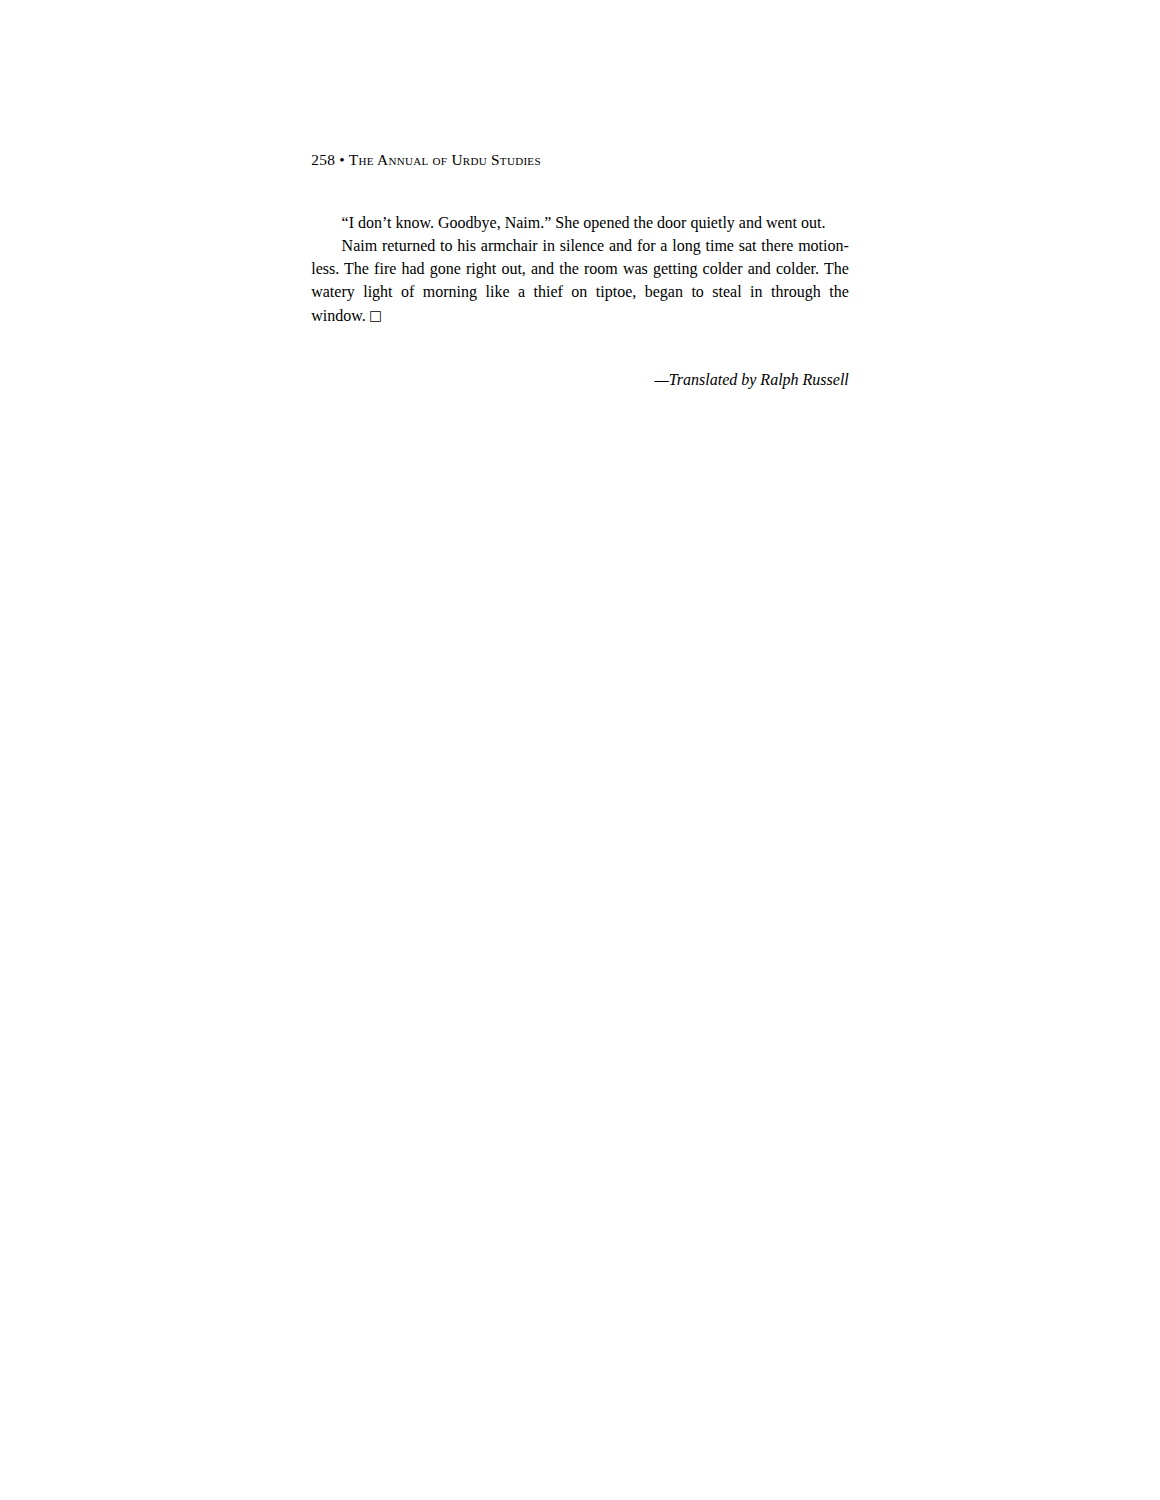258 • The Annual of Urdu Studies
“I don’t know. Goodbye, Naim.” She opened the door quietly and went out.
Naim returned to his armchair in silence and for a long time sat there motionless. The fire had gone right out, and the room was getting colder and colder. The watery light of morning like a thief on tiptoe, began to steal in through the window.□
—Translated by Ralph Russell